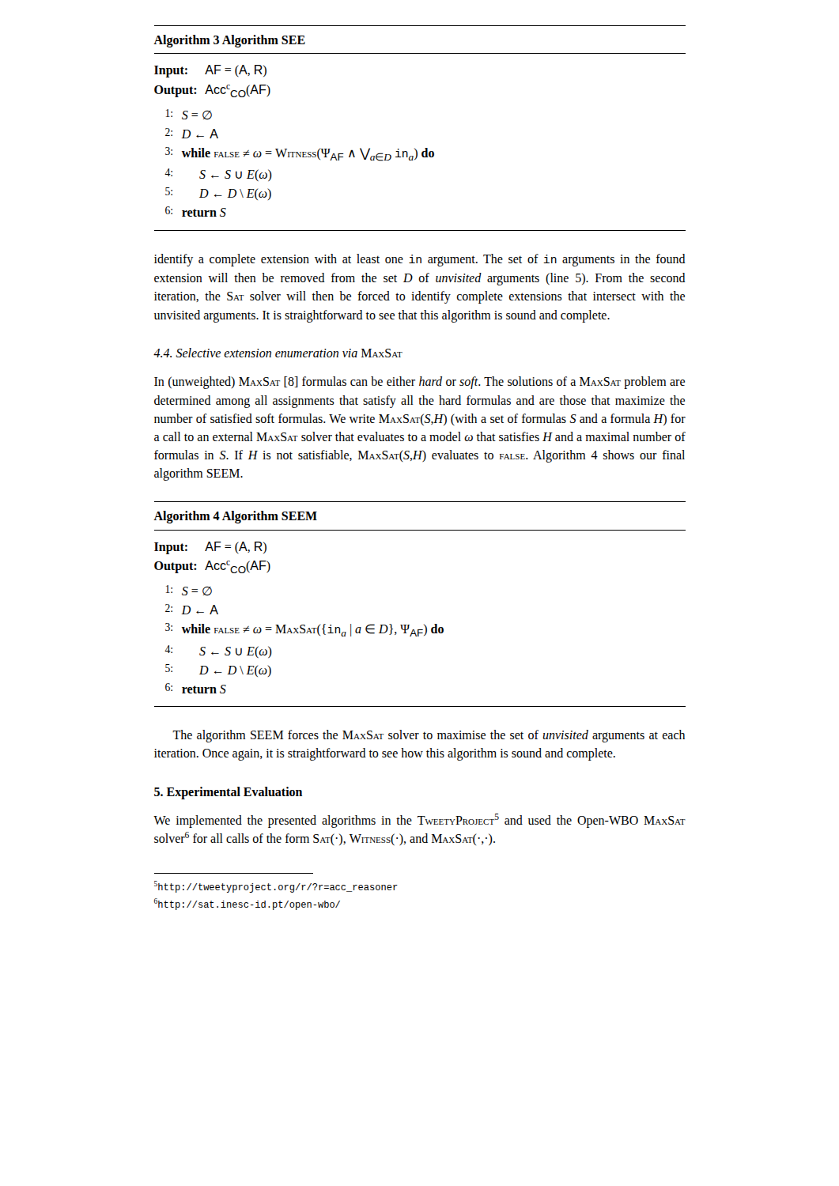Algorithm 3 Algorithm SEE
| Input: | AF = ( A , R ) |
| Output: | Acc c CO ( AF ) |
S = ∅
D ← A
while false ≠ ω = Witness(ΨAF ∧ ⋁a∈D ina) do
S ← S ∪ E(ω)
D ← D \ E(ω)
return S
identify a complete extension with at least one in argument. The set of in arguments in the found extension will then be removed from the set D of unvisited arguments (line 5). From the second iteration, the Sat solver will then be forced to identify complete extensions that intersect with the unvisited arguments. It is straightforward to see that this algorithm is sound and complete.
4.4. Selective extension enumeration via MaxSat
In (unweighted) MaxSat [8] formulas can be either hard or soft. The solutions of a MaxSat problem are determined among all assignments that satisfy all the hard formulas and are those that maximize the number of satisfied soft formulas. We write MaxSat(S,H) (with a set of formulas S and a formula H) for a call to an external MaxSat solver that evaluates to a model ω that satisfies H and a maximal number of formulas in S. If H is not satisfiable, MaxSat(S,H) evaluates to false. Algorithm 4 shows our final algorithm SEEM.
Algorithm 4 Algorithm SEEM
| Input: | AF = ( A , R ) |
| Output: | Acc c CO ( AF ) |
S = ∅
D ← A
while false ≠ ω = MaxSat({ina | a ∈ D}, ΨAF) do
S ← S ∪ E(ω)
D ← D \ E(ω)
return S
The algorithm SEEM forces the MaxSat solver to maximise the set of unvisited arguments at each iteration. Once again, it is straightforward to see how this algorithm is sound and complete.
5. Experimental Evaluation
We implemented the presented algorithms in the TweetyProject5 and used the Open-WBO MaxSat solver6 for all calls of the form Sat(·), Witness(·), and MaxSat(·,·).
5http://tweetyproject.org/r/?r=acc_reasoner
6http://sat.inesc-id.pt/open-wbo/